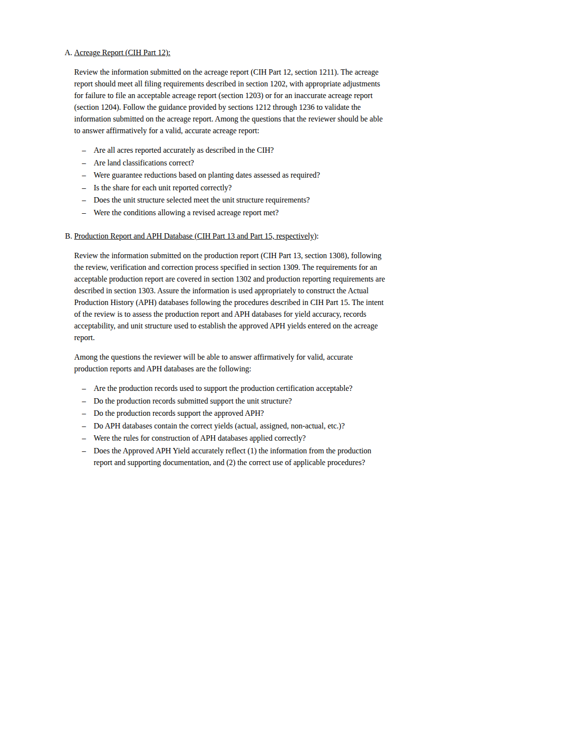Acreage Report (CIH Part 12):
Review the information submitted on the acreage report (CIH Part 12, section 1211). The acreage report should meet all filing requirements described in section 1202, with appropriate adjustments for failure to file an acceptable acreage report (section 1203) or for an inaccurate acreage report (section 1204). Follow the guidance provided by sections 1212 through 1236 to validate the information submitted on the acreage report. Among the questions that the reviewer should be able to answer affirmatively for a valid, accurate acreage report:
Are all acres reported accurately as described in the CIH?
Are land classifications correct?
Were guarantee reductions based on planting dates assessed as required?
Is the share for each unit reported correctly?
Does the unit structure selected meet the unit structure requirements?
Were the conditions allowing a revised acreage report met?
Production Report and APH Database (CIH Part 13 and Part 15, respectively):
Review the information submitted on the production report (CIH Part 13, section 1308), following the review, verification and correction process specified in section 1309. The requirements for an acceptable production report are covered in section 1302 and production reporting requirements are described in section 1303. Assure the information is used appropriately to construct the Actual Production History (APH) databases following the procedures described in CIH Part 15. The intent of the review is to assess the production report and APH databases for yield accuracy, records acceptability, and unit structure used to establish the approved APH yields entered on the acreage report.
Among the questions the reviewer will be able to answer affirmatively for valid, accurate production reports and APH databases are the following:
Are the production records used to support the production certification acceptable?
Do the production records submitted support the unit structure?
Do the production records support the approved APH?
Do APH databases contain the correct yields (actual, assigned, non-actual, etc.)?
Were the rules for construction of APH databases applied correctly?
Does the Approved APH Yield accurately reflect (1) the information from the production report and supporting documentation, and (2) the correct use of applicable procedures?